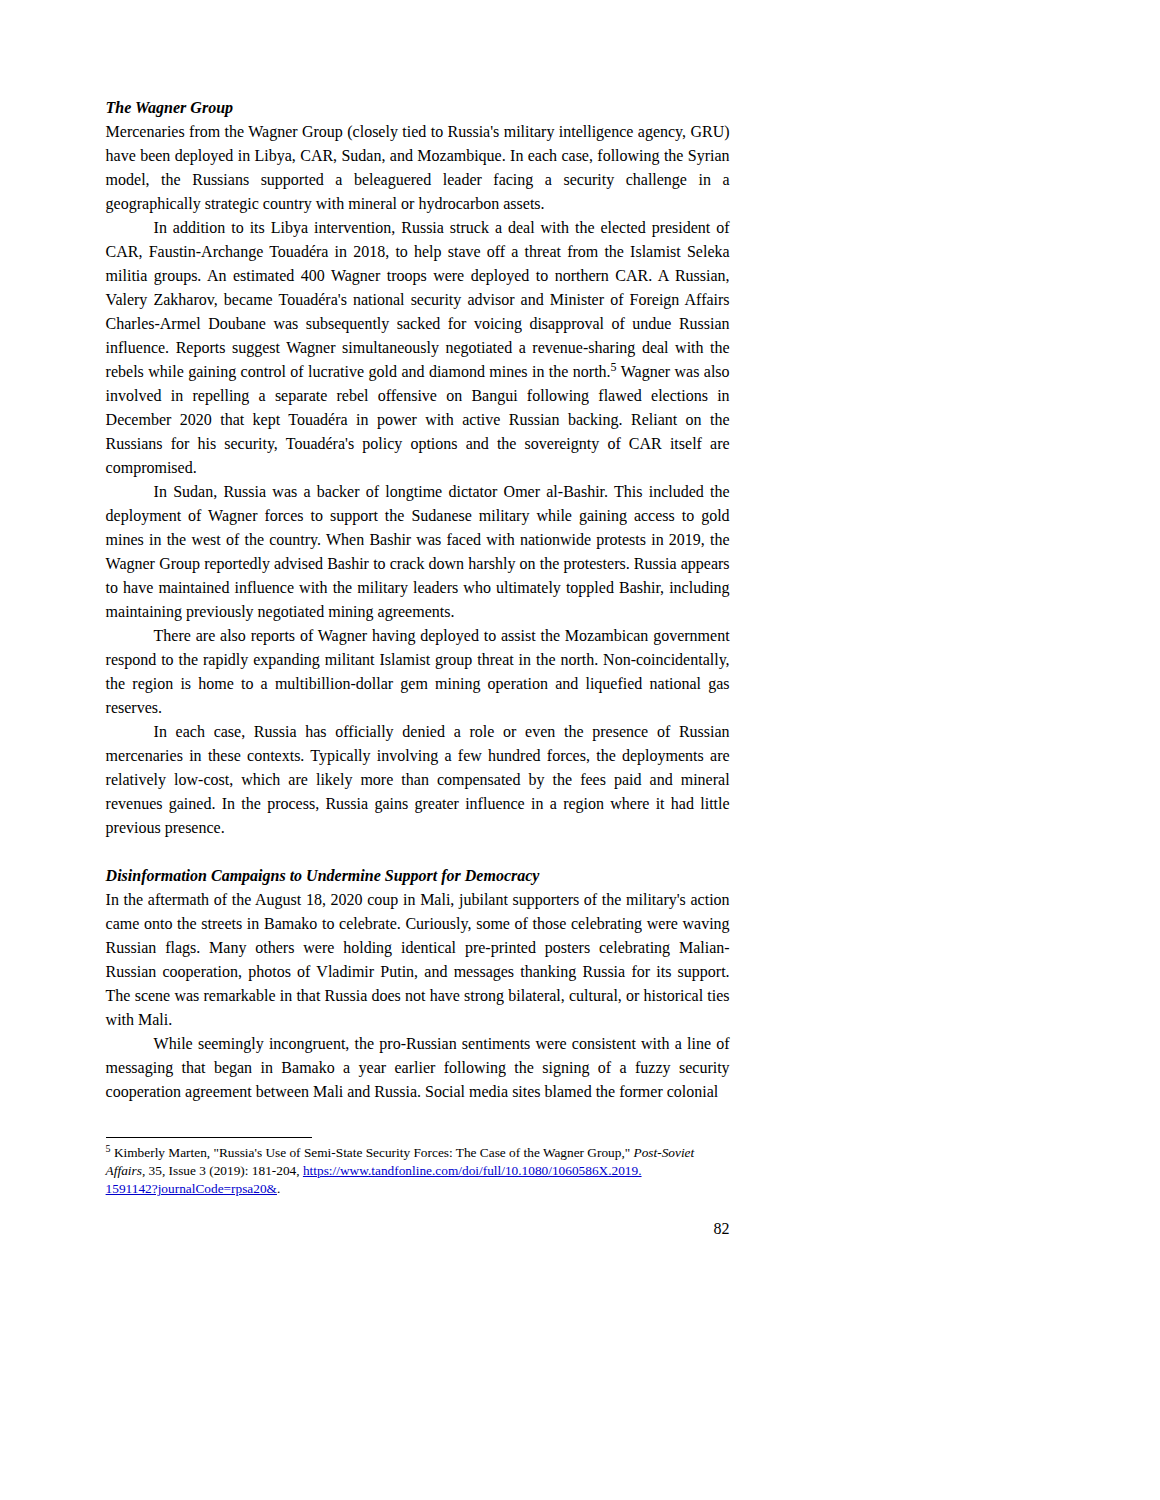The Wagner Group
Mercenaries from the Wagner Group (closely tied to Russia's military intelligence agency, GRU) have been deployed in Libya, CAR, Sudan, and Mozambique. In each case, following the Syrian model, the Russians supported a beleaguered leader facing a security challenge in a geographically strategic country with mineral or hydrocarbon assets.
In addition to its Libya intervention, Russia struck a deal with the elected president of CAR, Faustin-Archange Touadéra in 2018, to help stave off a threat from the Islamist Seleka militia groups. An estimated 400 Wagner troops were deployed to northern CAR. A Russian, Valery Zakharov, became Touadéra's national security advisor and Minister of Foreign Affairs Charles-Armel Doubane was subsequently sacked for voicing disapproval of undue Russian influence. Reports suggest Wagner simultaneously negotiated a revenue-sharing deal with the rebels while gaining control of lucrative gold and diamond mines in the north.5 Wagner was also involved in repelling a separate rebel offensive on Bangui following flawed elections in December 2020 that kept Touadéra in power with active Russian backing. Reliant on the Russians for his security, Touadéra's policy options and the sovereignty of CAR itself are compromised.
In Sudan, Russia was a backer of longtime dictator Omer al-Bashir. This included the deployment of Wagner forces to support the Sudanese military while gaining access to gold mines in the west of the country. When Bashir was faced with nationwide protests in 2019, the Wagner Group reportedly advised Bashir to crack down harshly on the protesters. Russia appears to have maintained influence with the military leaders who ultimately toppled Bashir, including maintaining previously negotiated mining agreements.
There are also reports of Wagner having deployed to assist the Mozambican government respond to the rapidly expanding militant Islamist group threat in the north. Non-coincidentally, the region is home to a multibillion-dollar gem mining operation and liquefied national gas reserves.
In each case, Russia has officially denied a role or even the presence of Russian mercenaries in these contexts. Typically involving a few hundred forces, the deployments are relatively low-cost, which are likely more than compensated by the fees paid and mineral revenues gained. In the process, Russia gains greater influence in a region where it had little previous presence.
Disinformation Campaigns to Undermine Support for Democracy
In the aftermath of the August 18, 2020 coup in Mali, jubilant supporters of the military's action came onto the streets in Bamako to celebrate. Curiously, some of those celebrating were waving Russian flags. Many others were holding identical pre-printed posters celebrating Malian-Russian cooperation, photos of Vladimir Putin, and messages thanking Russia for its support. The scene was remarkable in that Russia does not have strong bilateral, cultural, or historical ties with Mali.
While seemingly incongruent, the pro-Russian sentiments were consistent with a line of messaging that began in Bamako a year earlier following the signing of a fuzzy security cooperation agreement between Mali and Russia. Social media sites blamed the former colonial
5 Kimberly Marten, "Russia's Use of Semi-State Security Forces: The Case of the Wagner Group," Post-Soviet Affairs, 35, Issue 3 (2019): 181-204, https://www.tandfonline.com/doi/full/10.1080/1060586X.2019.
1591142?journalCode=rpsa20&.
82